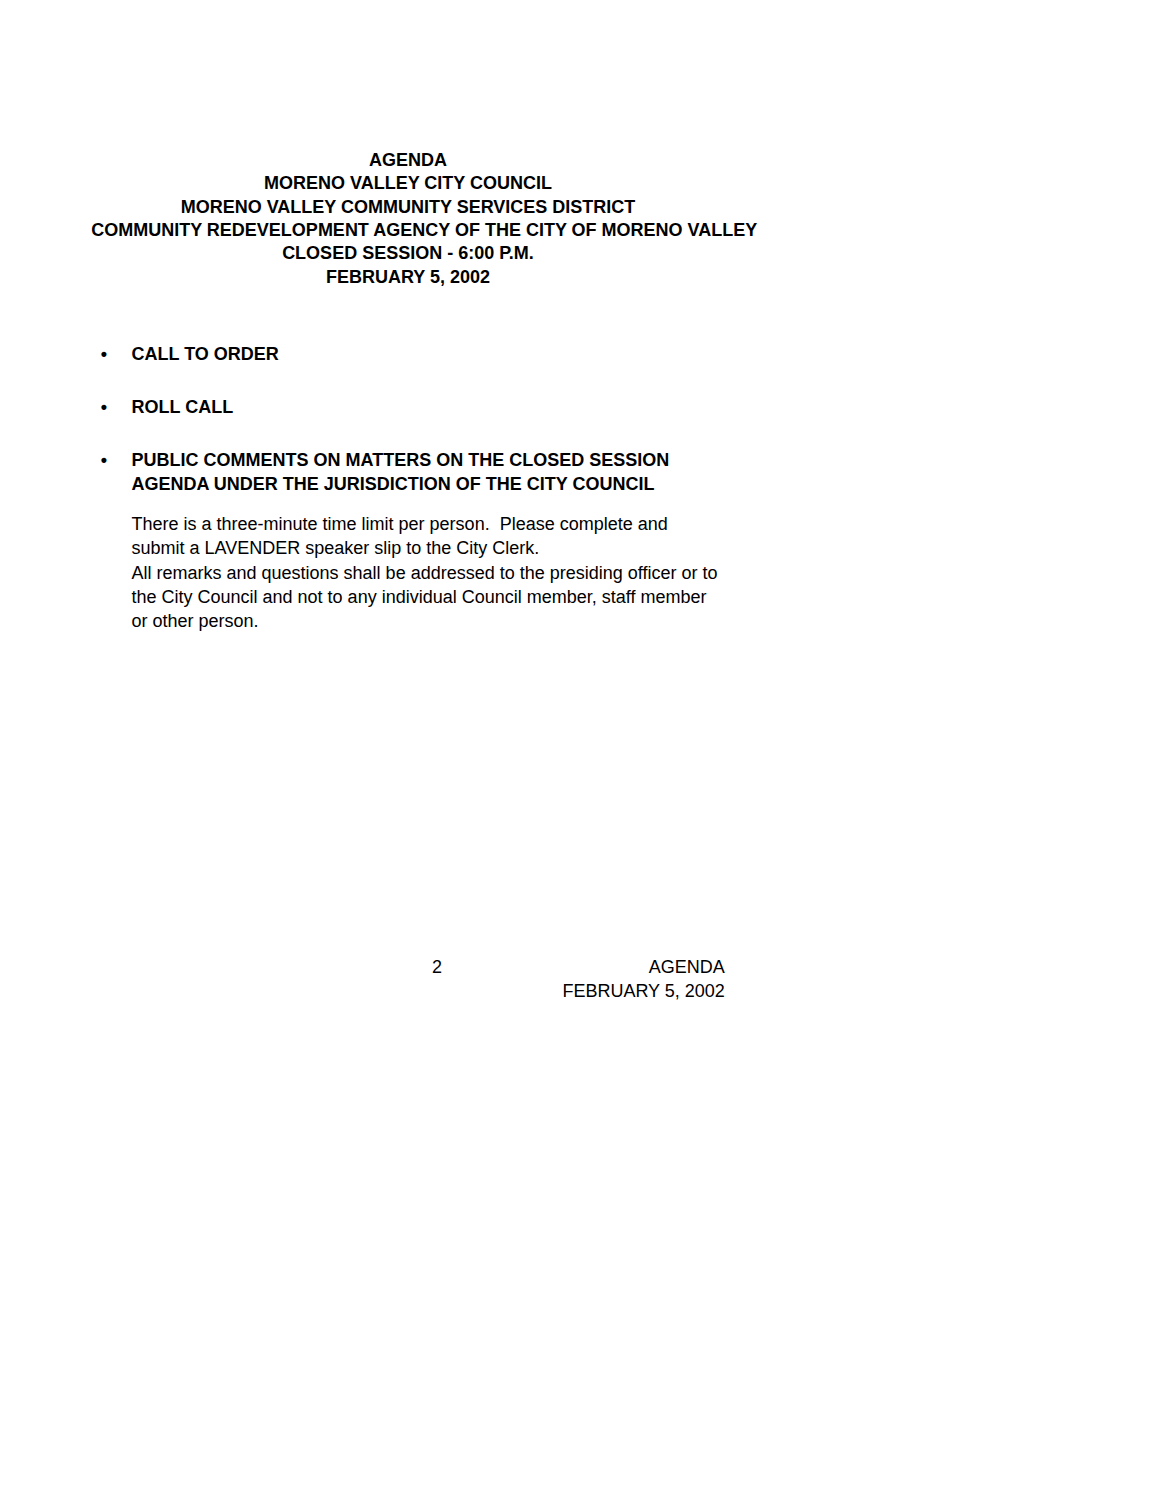AGENDA
MORENO VALLEY CITY COUNCIL
MORENO VALLEY COMMUNITY SERVICES DISTRICT
COMMUNITY REDEVELOPMENT AGENCY OF THE CITY OF MORENO VALLEY
CLOSED SESSION - 6:00 P.M.
FEBRUARY 5, 2002
CALL TO ORDER
ROLL CALL
PUBLIC COMMENTS ON MATTERS ON THE CLOSED SESSION AGENDA UNDER THE JURISDICTION OF THE CITY COUNCIL
There is a three-minute time limit per person. Please complete and submit a LAVENDER speaker slip to the City Clerk.
All remarks and questions shall be addressed to the presiding officer or to the City Council and not to any individual Council member, staff member or other person.
2
AGENDA
FEBRUARY 5, 2002